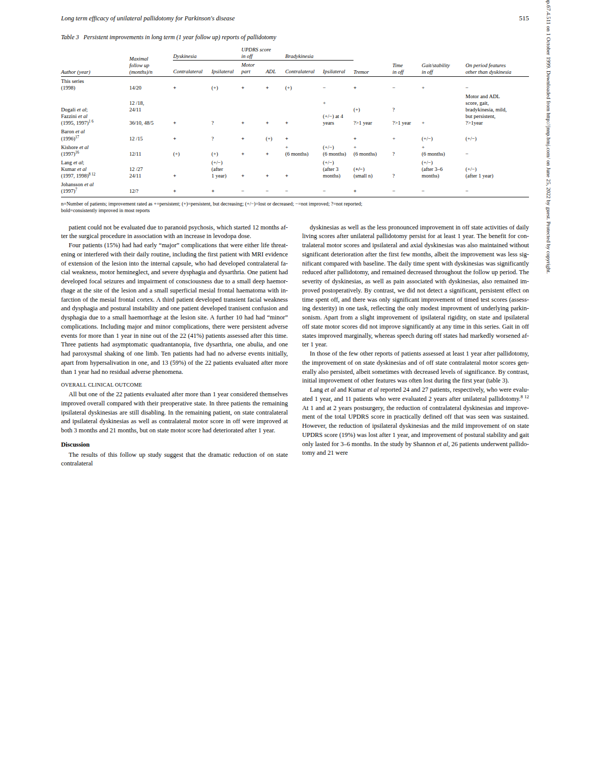J Neurol Neurosurg Psychiatry: first published as 10.1136/jnnp.67.4.511 on 1 October 1999. Downloaded from http://jnnp.bmj.com/ on June 25, 2022 by guest. Protected by copyright.
Long term efficacy of unilateral pallidotomy for Parkinson's disease
515
Table 3 Persistent improvements in long term (1 year follow up) reports of pallidotomy
| Author (year) | Maximal follow up (months)/n | Dyskinesia | UPDRS score in off | Bradykinesia | Tremor | Time in off | Gait/stability in off | On period features other than dyskinesia |
| --- | --- | --- | --- | --- | --- | --- | --- | --- |
| Contralateral | Ipsilateral | Motor part | ADL | Contralateral | Ipsilateral |
| This series (1998) | 14/20 | + | (+) | + | + | (+) | − | + | − | + | − |
| Dogali et al ; Fazzini et al (1995, 1997) 1 6 | 12 /18, 24/11 36/10, 48/5 | + | ? | + | + | + | + (+/−) at 4 years | (+) ?>1 year | ? ?>1 year | + | Motor and ADL score, gait, bradykinesia, mild, but persistent, ?>1year |
| Baron et al (1996) 17 | 12 /15 | + | ? | + | (+) | + | | + | + | (+/−) | (+/−) |
| Kishore et al (1997) 16 | 12/11 | (+) | (+) | + | + | + (6 months) | (+/−) (6 months) | + (6 months) | ? | + (6 months) | − |
| Lang et al ; Kumar et al (1997, 1998) 8 12 | 12 /27 24/11 | + | (+/−) (after 1 year) | + | + | + | (+/−) (after 3 months) | ( +/− ) (small n) | ? | (+/−) (after 3–6 months) | (+/−) (after 1 year) |
| Johansson et al (1997) 7 | 12/? | + | + | − | − | − | − | + | − | − | − |
n=Number of patients; improvement rated as +=persistent; (+)=persistent, but decreasing; (+/−)=lost or decreased; −=not improved; ?=not reported;
bold=consistently improved in most reports
patient could not be evaluated due to paranoid psychosis, which started 12 months after the surgical procedure in association with an increase in levodopa dose.
Four patients (15%) had had early “major” complications that were either life threatening or interfered with their daily routine, including the first patient with MRI evidence of extension of the lesion into the internal capsule, who had developed contralateral facial weakness, motor hemineglect, and severe dysphagia and dysarthria. One patient had developed focal seizures and impairment of consciousness due to a small deep haemorrhage at the site of the lesion and a small superficial mesial frontal haematoma with infarction of the mesial frontal cortex. A third patient developed transient facial weakness and dysphagia and postural instability and one patient developed tranisent confusion and dysphagia due to a small haemorrhage at the lesion site. A further 10 had had “minor” complications. Including major and minor complications, there were persistent adverse events for more than 1 year in nine out of the 22 (41%) patients assessed after this time. Three patients had asymptomatic quadrantanopia, five dysarthria, one abulia, and one had paroxysmal shaking of one limb. Ten patients had had no adverse events initially, apart from hypersalivation in one, and 13 (59%) of the 22 patients evaluated after more than 1 year had no residual adverse phenomena.
Overall clinical outcome
All but one of the 22 patients evaluated after more than 1 year considered themselves improved overall compared with their preoperative state. In three patients the remaining ipsilateral dyskinesias are still disabling. In the remaining patient, on state contralateral and ipsilateral dyskinesias as well as contralateral motor score in off were improved at both 3 months and 21 months, but on state motor score had deteriorated after 1 year.
Discussion
The results of this follow up study suggest that the dramatic reduction of on state contralateral
dyskinesias as well as the less pronounced improvement in off state activities of daily living scores after unilateral pallidotomy persist for at least 1 year. The benefit for contralateral motor scores and ipsilateral and axial dyskinesias was also maintained without significant deterioration after the first few months, albeit the improvement was less significant compared with baseline. The daily time spent with dyskinesias was significantly reduced after pallidotomy, and remained decreased throughout the follow up period. The severity of dyskinesias, as well as pain associated with dyskinesias, also remained improved postoperatively. By contrast, we did not detect a significant, persistent effect on time spent off, and there was only significant improvement of timed test scores (assessing dexterity) in one task, reflecting the only modest improvment of underlying parkinsonism. Apart from a slight improvement of ipsilateral rigidity, on state and ipsilateral off state motor scores did not improve significantly at any time in this series. Gait in off states improved marginally, whereas speech during off states had markedly worsened after 1 year.
In those of the few other reports of patients assessed at least 1 year after pallidotomy, the improvement of on state dyskinesias and of off state contralateral motor scores generally also persisted, albeit sometimes with decreased levels of significance. By contrast, initial improvement of other features was often lost during the first year (table 3).
Lang et al and Kumar et al reported 24 and 27 patients, respectively, who were evaluated 1 year, and 11 patients who were evaluated 2 years after unilateral pallidotomy.8 12 At 1 and at 2 years postsurgery, the reduction of contralateral dyskinesias and improvement of the total UPDRS score in practically defined off that was seen was sustained. However, the reduction of ipsilateral dyskinesias and the mild improvement of on state UPDRS score (19%) was lost after 1 year, and improvement of postural stability and gait only lasted for 3–6 months. In the study by Shannon et al, 26 patients underwent pallidotomy and 21 were